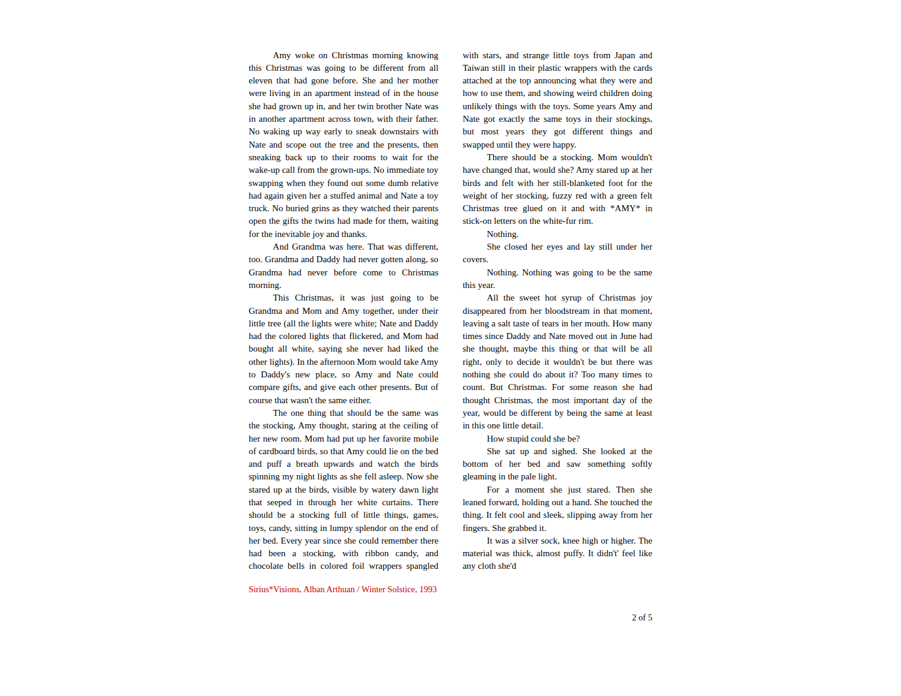Amy woke on Christmas morning knowing this Christmas was going to be different from all eleven that had gone before. She and her mother were living in an apartment instead of in the house she had grown up in, and her twin brother Nate was in another apartment across town, with their father. No waking up way early to sneak downstairs with Nate and scope out the tree and the presents, then sneaking back up to their rooms to wait for the wake-up call from the grown-ups. No immediate toy swapping when they found out some dumb relative had again given her a stuffed animal and Nate a toy truck. No buried grins as they watched their parents open the gifts the twins had made for them, waiting for the inevitable joy and thanks.
And Grandma was here. That was different, too. Grandma and Daddy had never gotten along, so Grandma had never before come to Christmas morning.
This Christmas, it was just going to be Grandma and Mom and Amy together, under their little tree (all the lights were white; Nate and Daddy had the colored lights that flickered, and Mom had bought all white, saying she never had liked the other lights). In the afternoon Mom would take Amy to Daddy's new place, so Amy and Nate could compare gifts, and give each other presents. But of course that wasn't the same either.
The one thing that should be the same was the stocking, Amy thought, staring at the ceiling of her new room. Mom had put up her favorite mobile of cardboard birds, so that Amy could lie on the bed and puff a breath upwards and watch the birds spinning my night lights as she fell asleep. Now she stared up at the birds, visible by watery dawn light that seeped in through her white curtains. There should be a stocking full of little things, games, toys, candy, sitting in lumpy splendor on the end of her bed. Every year since she could remember there had been a stocking, with ribbon candy, and chocolate bells in colored foil wrappers spangled with stars, and strange little toys from Japan and Taiwan still in their plastic wrappers with the cards attached at the top announcing what they were and how to use them, and showing weird children doing unlikely things with the toys. Some years Amy and Nate got exactly the same toys in their stockings, but most years they got different things and swapped until they were happy.
There should be a stocking. Mom wouldn't have changed that, would she? Amy stared up at her birds and felt with her still-blanketed foot for the weight of her stocking, fuzzy red with a green felt Christmas tree glued on it and with *AMY* in stick-on letters on the white-fur rim.
Nothing.
She closed her eyes and lay still under her covers.
Nothing. Nothing was going to be the same this year.
All the sweet hot syrup of Christmas joy disappeared from her bloodstream in that moment, leaving a salt taste of tears in her mouth. How many times since Daddy and Nate moved out in June had she thought, maybe this thing or that will be all right, only to decide it wouldn't be but there was nothing she could do about it? Too many times to count. But Christmas. For some reason she had thought Christmas, the most important day of the year, would be different by being the same at least in this one little detail.
How stupid could she be?
She sat up and sighed. She looked at the bottom of her bed and saw something softly gleaming in the pale light.
For a moment she just stared. Then she leaned forward, holding out a hand. She touched the thing. It felt cool and sleek, slipping away from her fingers. She grabbed it.
It was a silver sock, knee high or higher. The material was thick, almost puffy. It didn't' feel like any cloth she'd
Sirius*Visions, Alban Arthuan / Winter Solstice, 1993
2 of 5